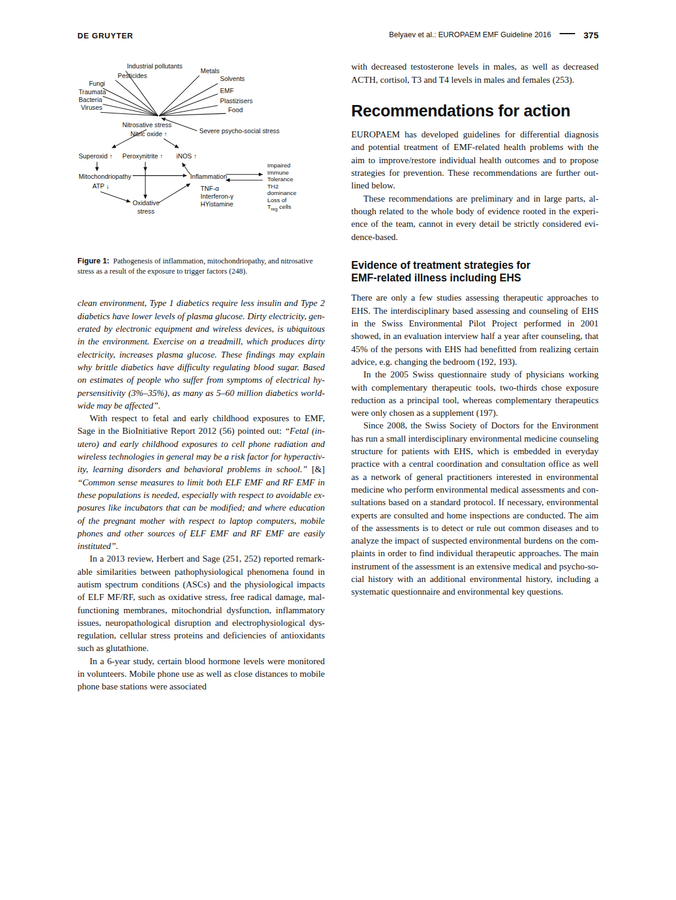DE GRUYTER
Belyaev et al.: EUROPAEM EMF Guideline 2016 375
Industrial pollutants Pesticides Fungi Traumata Bacteria Viruses Metals Solvents EMF Plastizisers Food Nitrosative stress Nitric oxide ↑ Severe psycho-social stress Superoxid ↑ Peroxynitrite ↑ iNOS ↑ Mitochondriopathy ATP ↓ Inflammation Impaired Immune Tolerance TH2 dominance Loss of Treg cells TNF-α Interferon-γ HYistamine Oxidative stress
Figure 1: Pathogenesis of inflammation, mitochondriopathy, and nitrosative stress as a result of the exposure to trigger factors (248).
clean environment, Type 1 diabetics require less insulin and Type 2 diabetics have lower levels of plasma glucose. Dirty electricity, generated by electronic equipment and wireless devices, is ubiquitous in the environment. Exercise on a treadmill, which produces dirty electricity, increases plasma glucose. These findings may explain why brittle diabetics have difficulty regulating blood sugar. Based on estimates of people who suffer from symptoms of electrical hypersensitivity (3%–35%), as many as 5–60 million diabetics worldwide may be affected”.
With respect to fetal and early childhood exposures to EMF, Sage in the BioInitiative Report 2012 (56) pointed out: “Fetal (in-utero) and early childhood exposures to cell phone radiation and wireless technologies in general may be a risk factor for hyperactivity, learning disorders and behavioral problems in school.” [&] “Common sense measures to limit both ELF EMF and RF EMF in these populations is needed, especially with respect to avoidable exposures like incubators that can be modified; and where education of the pregnant mother with respect to laptop computers, mobile phones and other sources of ELF EMF and RF EMF are easily instituted”.
In a 2013 review, Herbert and Sage (251, 252) reported remarkable similarities between pathophysiological phenomena found in autism spectrum conditions (ASCs) and the physiological impacts of ELF MF/RF, such as oxidative stress, free radical damage, malfunctioning membranes, mitochondrial dysfunction, inflammatory issues, neuropathological disruption and electrophysiological dysregulation, cellular stress proteins and deficiencies of antioxidants such as glutathione.
In a 6-year study, certain blood hormone levels were monitored in volunteers. Mobile phone use as well as close distances to mobile phone base stations were associated
with decreased testosterone levels in males, as well as decreased ACTH, cortisol, T3 and T4 levels in males and females (253).
Recommendations for action
EUROPAEM has developed guidelines for differential diagnosis and potential treatment of EMF-related health problems with the aim to improve/restore individual health outcomes and to propose strategies for prevention. These recommendations are further outlined below.
These recommendations are preliminary and in large parts, although related to the whole body of evidence rooted in the experience of the team, cannot in every detail be strictly considered evidence-based.
Evidence of treatment strategies for
EMF-related illness including EHS
There are only a few studies assessing therapeutic approaches to EHS. The interdisciplinary based assessing and counseling of EHS in the Swiss Environmental Pilot Project performed in 2001 showed, in an evaluation interview half a year after counseling, that 45% of the persons with EHS had benefitted from realizing certain advice, e.g. changing the bedroom (192, 193).
In the 2005 Swiss questionnaire study of physicians working with complementary therapeutic tools, two-thirds chose exposure reduction as a principal tool, whereas complementary therapeutics were only chosen as a supplement (197).
Since 2008, the Swiss Society of Doctors for the Environment has run a small interdisciplinary environmental medicine counseling structure for patients with EHS, which is embedded in everyday practice with a central coordination and consultation office as well as a network of general practitioners interested in environmental medicine who perform environmental medical assessments and consultations based on a standard protocol. If necessary, environmental experts are consulted and home inspections are conducted. The aim of the assessments is to detect or rule out common diseases and to analyze the impact of suspected environmental burdens on the complaints in order to find individual therapeutic approaches. The main instrument of the assessment is an extensive medical and psycho-social history with an additional environmental history, including a systematic questionnaire and environmental key questions.